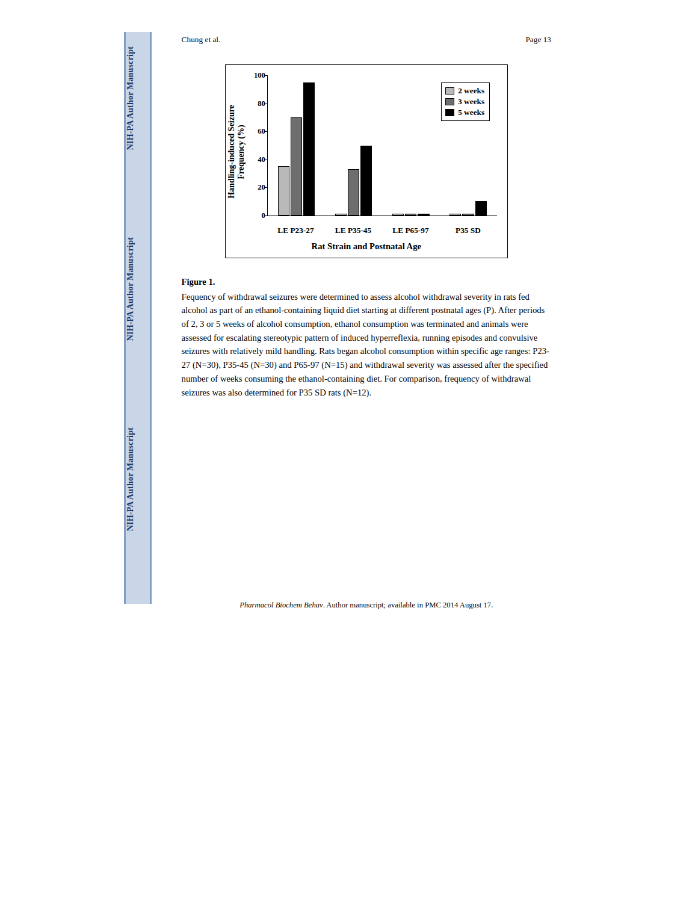NIH-PA Author Manuscript
NIH-PA Author Manuscript
NIH-PA Author Manuscript
Chung et al.
Page 13
Handling-induced Seizure
Frequency (%)
100
80
60
40
20
0
2 weeks
3 weeks
5 weeks
LE P23-27 LE P35-45 LE P65-97 P35 SD
Rat Strain and Postnatal Age
Figure 1. Fequency of withdrawal seizures were determined to assess alcohol withdrawal severity in rats fed alcohol as part of an ethanol-containing liquid diet starting at different postnatal ages (P). After periods of 2, 3 or 5 weeks of alcohol consumption, ethanol consumption was terminated and animals were assessed for escalating stereotypic pattern of induced hyperreflexia, running episodes and convulsive seizures with relatively mild handling. Rats began alcohol consumption within specific age ranges: P23-27 (N=30), P35-45 (N=30) and P65-97 (N=15) and withdrawal severity was assessed after the specified number of weeks consuming the ethanol-containing diet. For comparison, frequency of withdrawal seizures was also determined for P35 SD rats (N=12).
Pharmacol Biochem Behav. Author manuscript; available in PMC 2014 August 17.